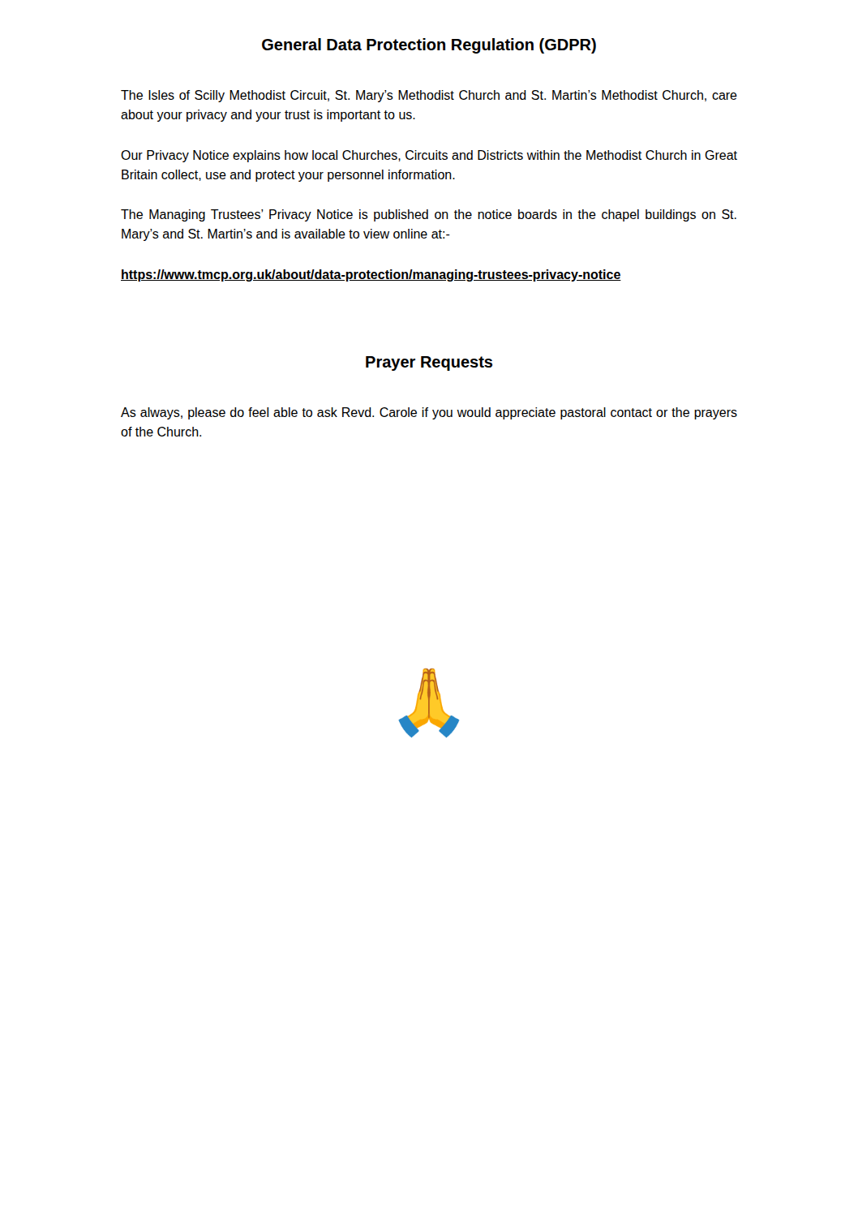General Data Protection Regulation (GDPR)
The Isles of Scilly Methodist Circuit, St. Mary’s Methodist Church and St. Martin’s Methodist Church, care about your privacy and your trust is important to us.
Our Privacy Notice explains how local Churches, Circuits and Districts within the Methodist Church in Great Britain collect, use and protect your personnel information.
The Managing Trustees’ Privacy Notice is published on the notice boards in the chapel buildings on St. Mary’s and St. Martin’s and is available to view online at:-
https://www.tmcp.org.uk/about/data-protection/managing-trustees-privacy-notice
Prayer Requests
As always, please do feel able to ask Revd. Carole if you would appreciate pastoral contact or the prayers of the Church.
🙏